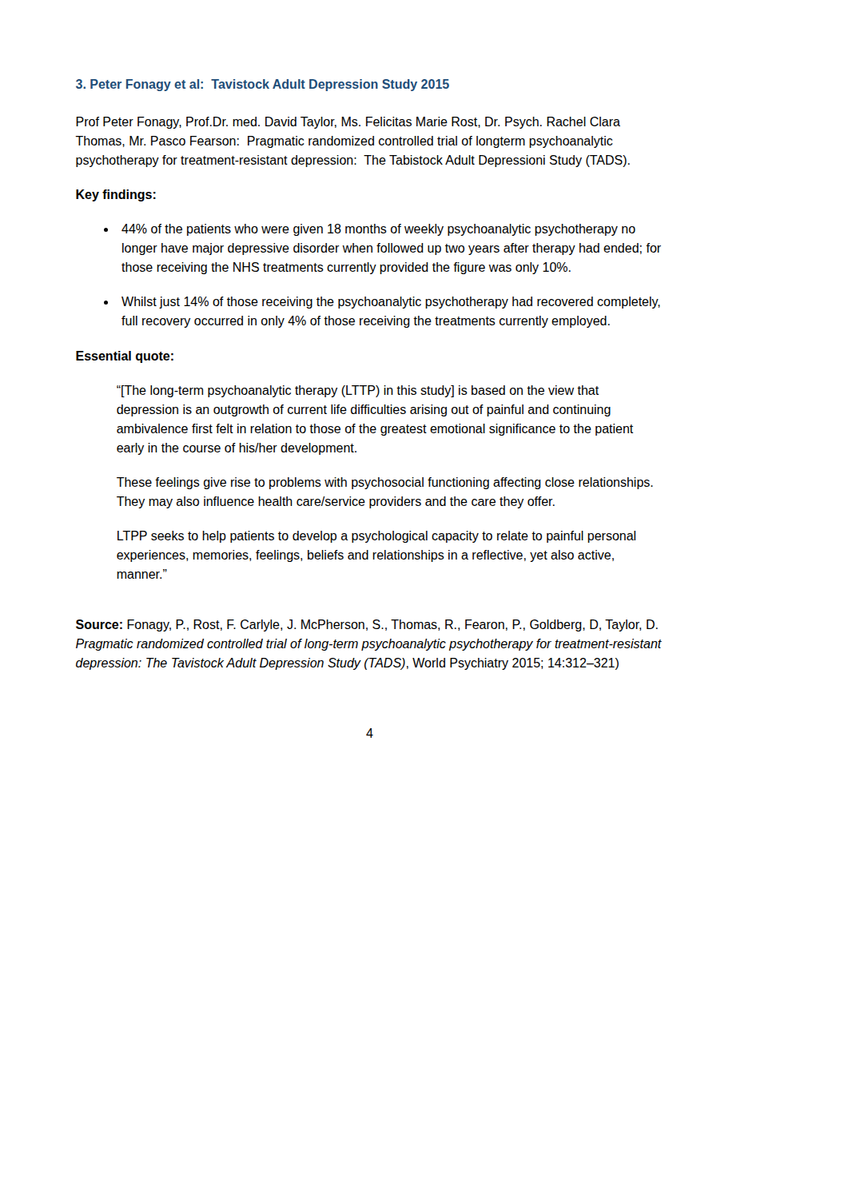3. Peter Fonagy et al: Tavistock Adult Depression Study 2015
Prof Peter Fonagy, Prof.Dr. med. David Taylor, Ms. Felicitas Marie Rost, Dr. Psych. Rachel Clara Thomas, Mr. Pasco Fearson: Pragmatic randomized controlled trial of longterm psychoanalytic psychotherapy for treatment-resistant depression: The Tabistock Adult Depressioni Study (TADS).
Key findings:
44% of the patients who were given 18 months of weekly psychoanalytic psychotherapy no longer have major depressive disorder when followed up two years after therapy had ended; for those receiving the NHS treatments currently provided the figure was only 10%.
Whilst just 14% of those receiving the psychoanalytic psychotherapy had recovered completely, full recovery occurred in only 4% of those receiving the treatments currently employed.
Essential quote:
“[The long-term psychoanalytic therapy (LTTP) in this study] is based on the view that depression is an outgrowth of current life difficulties arising out of painful and continuing ambivalence first felt in relation to those of the greatest emotional significance to the patient early in the course of his/her development.
These feelings give rise to problems with psychosocial functioning affecting close relationships. They may also influence health care/service providers and the care they offer.
LTPP seeks to help patients to develop a psychological capacity to relate to painful personal experiences, memories, feelings, beliefs and relationships in a reflective, yet also active, manner.”
Source: Fonagy, P., Rost, F. Carlyle, J. McPherson, S., Thomas, R., Fearon, P., Goldberg, D, Taylor, D. Pragmatic randomized controlled trial of long-term psychoanalytic psychotherapy for treatment-resistant depression: The Tavistock Adult Depression Study (TADS), World Psychiatry 2015; 14:312–321)
4